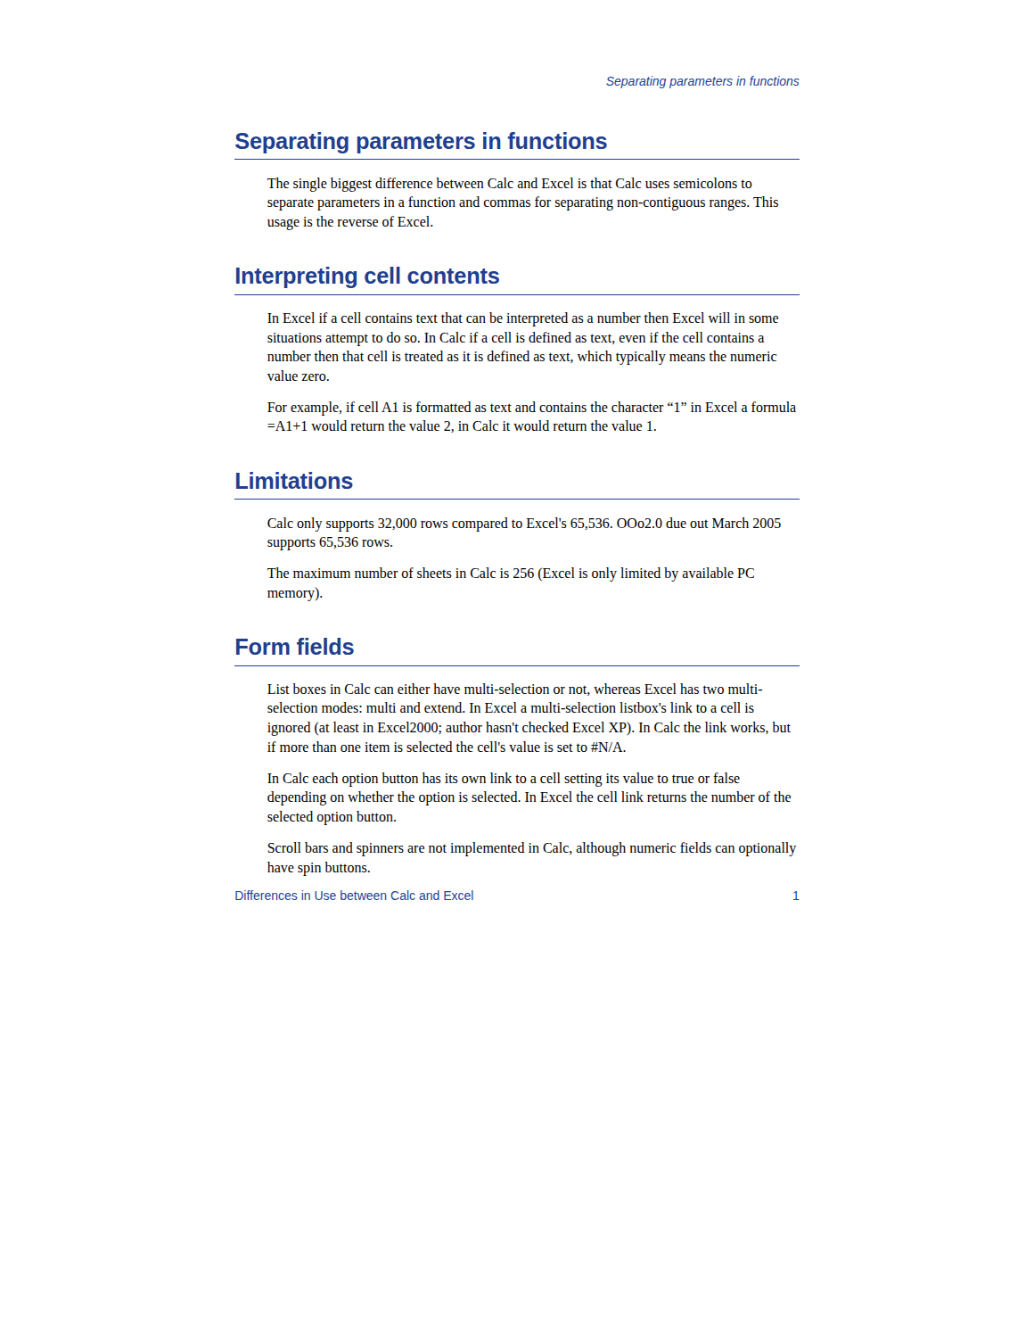Separating parameters in functions
Separating parameters in functions
The single biggest difference between Calc and Excel is that Calc uses semicolons to separate parameters in a function and commas for separating non-contiguous ranges. This usage is the reverse of Excel.
Interpreting cell contents
In Excel if a cell contains text that can be interpreted as a number then Excel will in some situations attempt to do so. In Calc if a cell is defined as text, even if the cell contains a number then that cell is treated as it is defined as text, which typically means the numeric value zero.
For example, if cell A1 is formatted as text and contains the character “1” in Excel a formula =A1+1 would return the value 2, in Calc it would return the value 1.
Limitations
Calc only supports 32,000 rows compared to Excel's 65,536. OOo2.0 due out March 2005 supports 65,536 rows.
The maximum number of sheets in Calc is 256 (Excel is only limited by available PC memory).
Form fields
List boxes in Calc can either have multi-selection or not, whereas Excel has two multi-selection modes: multi and extend. In Excel a multi-selection listbox's link to a cell is ignored (at least in Excel2000; author hasn't checked Excel XP). In Calc the link works, but if more than one item is selected the cell's value is set to #N/A.
In Calc each option button has its own link to a cell setting its value to true or false depending on whether the option is selected. In Excel the cell link returns the number of the selected option button.
Scroll bars and spinners are not implemented in Calc, although numeric fields can optionally have spin buttons.
Differences in Use between Calc and Excel 1